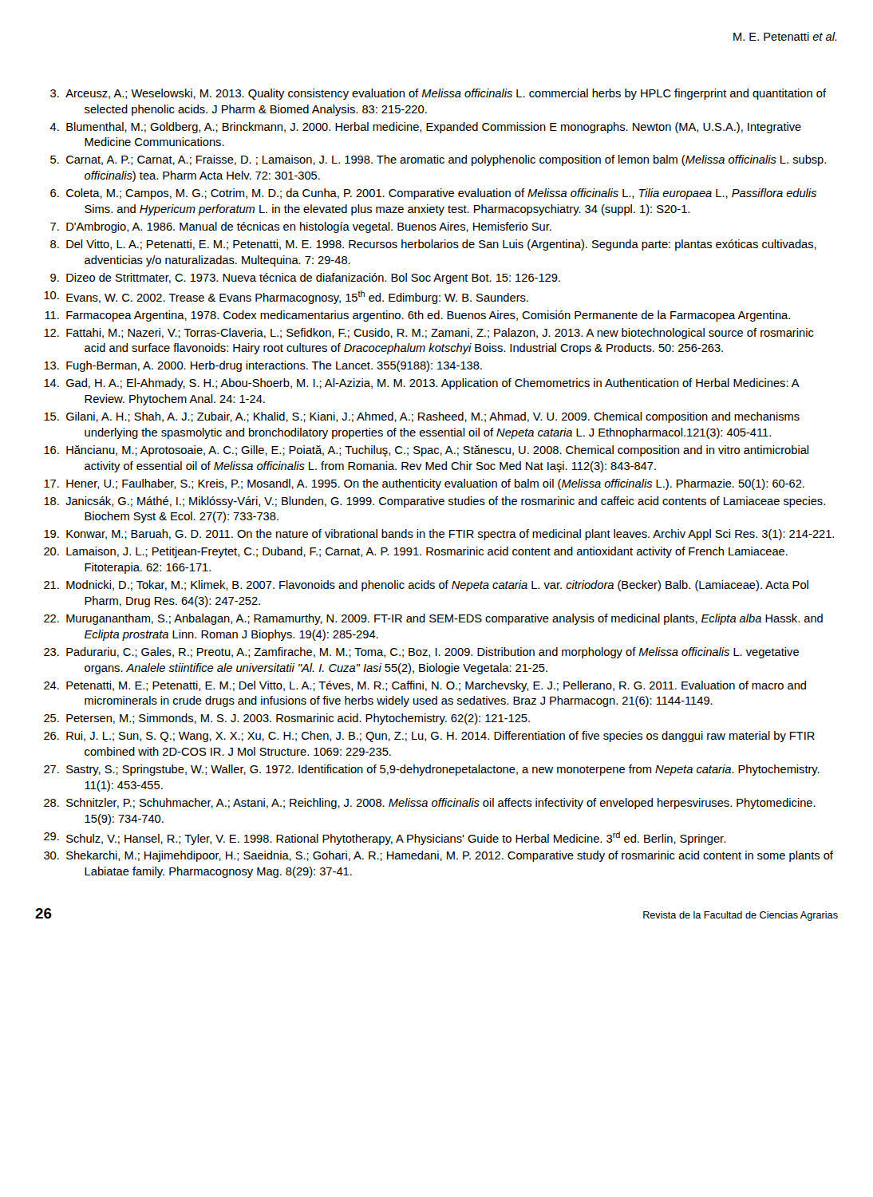M. E. Petenatti et al.
Arceusz, A.; Weselowski, M. 2013. Quality consistency evaluation of Melissa officinalis L. commercial herbs by HPLC fingerprint and quantitation of selected phenolic acids. J Pharm & Biomed Analysis. 83: 215-220.
Blumenthal, M.; Goldberg, A.; Brinckmann, J. 2000. Herbal medicine, Expanded Commission E monographs. Newton (MA, U.S.A.), Integrative Medicine Communications.
Carnat, A. P.; Carnat, A.; Fraisse, D. ; Lamaison, J. L. 1998. The aromatic and polyphenolic composition of lemon balm (Melissa officinalis L. subsp. officinalis) tea. Pharm Acta Helv. 72: 301-305.
Coleta, M.; Campos, M. G.; Cotrim, M. D.; da Cunha, P. 2001. Comparative evaluation of Melissa officinalis L., Tilia europaea L., Passiflora edulis Sims. and Hypericum perforatum L. in the elevated plus maze anxiety test. Pharmacopsychiatry. 34 (suppl. 1): S20-1.
D'Ambrogio, A. 1986. Manual de técnicas en histología vegetal. Buenos Aires, Hemisferio Sur.
Del Vitto, L. A.; Petenatti, E. M.; Petenatti, M. E. 1998. Recursos herbolarios de San Luis (Argentina). Segunda parte: plantas exóticas cultivadas, adventicias y/o naturalizadas. Multequina. 7: 29-48.
Dizeo de Strittmater, C. 1973. Nueva técnica de diafanización. Bol Soc Argent Bot. 15: 126-129.
Evans, W. C. 2002. Trease & Evans Pharmacognosy, 15th ed. Edimburg: W. B. Saunders.
Farmacopea Argentina, 1978. Codex medicamentarius argentino. 6th ed. Buenos Aires, Comisión Permanente de la Farmacopea Argentina.
Fattahi, M.; Nazeri, V.; Torras-Claveria, L.; Sefidkon, F.; Cusido, R. M.; Zamani, Z.; Palazon, J. 2013. A new biotechnological source of rosmarinic acid and surface flavonoids: Hairy root cultures of Dracocephalum kotschyi Boiss. Industrial Crops & Products. 50: 256-263.
Fugh-Berman, A. 2000. Herb-drug interactions. The Lancet. 355(9188): 134-138.
Gad, H. A.; El-Ahmady, S. H.; Abou-Shoerb, M. I.; Al-Azizia, M. M. 2013. Application of Chemometrics in Authentication of Herbal Medicines: A Review. Phytochem Anal. 24: 1-24.
Gilani, A. H.; Shah, A. J.; Zubair, A.; Khalid, S.; Kiani, J.; Ahmed, A.; Rasheed, M.; Ahmad, V. U. 2009. Chemical composition and mechanisms underlying the spasmolytic and bronchodilatory properties of the essential oil of Nepeta cataria L. J Ethnopharmacol.121(3): 405-411.
Hăncianu, M.; Aprotosoaie, A. C.; Gille, E.; Poiată, A.; Tuchiluş, C.; Spac, A.; Stănescu, U. 2008. Chemical composition and in vitro antimicrobial activity of essential oil of Melissa officinalis L. from Romania. Rev Med Chir Soc Med Nat Iaşi. 112(3): 843-847.
Hener, U.; Faulhaber, S.; Kreis, P.; Mosandl, A. 1995. On the authenticity evaluation of balm oil (Melissa officinalis L.). Pharmazie. 50(1): 60-62.
Janicsák, G.; Máthé, I.; Miklóssy-Vári, V.; Blunden, G. 1999. Comparative studies of the rosmarinic and caffeic acid contents of Lamiaceae species. Biochem Syst & Ecol. 27(7): 733-738.
Konwar, M.; Baruah, G. D. 2011. On the nature of vibrational bands in the FTIR spectra of medicinal plant leaves. Archiv Appl Sci Res. 3(1): 214-221.
Lamaison, J. L.; Petitjean-Freytet, C.; Duband, F.; Carnat, A. P. 1991. Rosmarinic acid content and antioxidant activity of French Lamiaceae. Fitoterapia. 62: 166-171.
Modnicki, D.; Tokar, M.; Klimek, B. 2007. Flavonoids and phenolic acids of Nepeta cataria L. var. citriodora (Becker) Balb. (Lamiaceae). Acta Pol Pharm, Drug Res. 64(3): 247-252.
Muruganantham, S.; Anbalagan, A.; Ramamurthy, N. 2009. FT-IR and SEM-EDS comparative analysis of medicinal plants, Eclipta alba Hassk. and Eclipta prostrata Linn. Roman J Biophys. 19(4): 285-294.
Padurariu, C.; Gales, R.; Preotu, A.; Zamfirache, M. M.; Toma, C.; Boz, I. 2009. Distribution and morphology of Melissa officinalis L. vegetative organs. Analele stiintifice ale universitatii "Al. I. Cuza" Iasi 55(2), Biologie Vegetala: 21-25.
Petenatti, M. E.; Petenatti, E. M.; Del Vitto, L. A.; Téves, M. R.; Caffini, N. O.; Marchevsky, E. J.; Pellerano, R. G. 2011. Evaluation of macro and microminerals in crude drugs and infusions of five herbs widely used as sedatives. Braz J Pharmacogn. 21(6): 1144-1149.
Petersen, M.; Simmonds, M. S. J. 2003. Rosmarinic acid. Phytochemistry. 62(2): 121-125.
Rui, J. L.; Sun, S. Q.; Wang, X. X.; Xu, C. H.; Chen, J. B.; Qun, Z.; Lu, G. H. 2014. Differentiation of five species os danggui raw material by FTIR combined with 2D-COS IR. J Mol Structure. 1069: 229-235.
Sastry, S.; Springstube, W.; Waller, G. 1972. Identification of 5,9-dehydronepetalactone, a new monoterpene from Nepeta cataria. Phytochemistry. 11(1): 453-455.
Schnitzler, P.; Schuhmacher, A.; Astani, A.; Reichling, J. 2008. Melissa officinalis oil affects infectivity of enveloped herpesviruses. Phytomedicine. 15(9): 734-740.
Schulz, V.; Hansel, R.; Tyler, V. E. 1998. Rational Phytotherapy, A Physicians' Guide to Herbal Medicine. 3rd ed. Berlin, Springer.
Shekarchi, M.; Hajimehdipoor, H.; Saeidnia, S.; Gohari, A. R.; Hamedani, M. P. 2012. Comparative study of rosmarinic acid content in some plants of Labiatae family. Pharmacognosy Mag. 8(29): 37-41.
26 Revista de la Facultad de Ciencias Agrarias